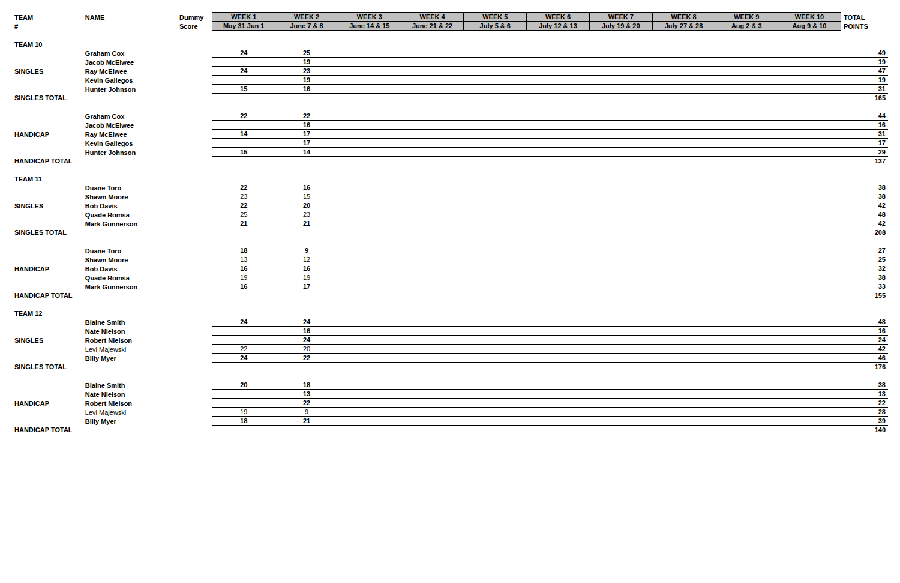| TEAM | NAME | Dummy | WEEK 1 | WEEK 2 | WEEK 3 | WEEK 4 | WEEK 5 | WEEK 6 | WEEK 7 | WEEK 8 | WEEK 9 | WEEK 10 | TOTAL |
| # | | Score | May 31 Jun 1 | June 7 & 8 | June 14 & 15 | June 21 & 22 | July 5 & 6 | July 12 & 13 | July 19 & 20 | July 27 & 28 | Aug 2 & 3 | Aug 9 & 10 | POINTS |
| TEAM 10 | |
| | Graham Cox | | 24 | 25 | | | | | | | | | 49 |
| | Jacob McElwee | | | 19 | | | | | | | | | 19 |
| SINGLES | Ray McElwee | | 24 | 23 | | | | | | | | | 47 |
| | Kevin Gallegos | | | 19 | | | | | | | | | 19 |
| | Hunter Johnson | | 15 | 16 | | | | | | | | | 31 |
| SINGLES TOTAL | | 165 |
| | Graham Cox | | 22 | 22 | | | | | | | | | 44 |
| | Jacob McElwee | | | 16 | | | | | | | | | 16 |
| HANDICAP | Ray McElwee | | 14 | 17 | | | | | | | | | 31 |
| | Kevin Gallegos | | | 17 | | | | | | | | | 17 |
| | Hunter Johnson | | 15 | 14 | | | | | | | | | 29 |
| HANDICAP TOTAL | | 137 |
| TEAM 11 | |
| | Duane Toro | | 22 | 16 | | | | | | | | | 38 |
| | Shawn Moore | | 23 | 15 | | | | | | | | | 38 |
| SINGLES | Bob Davis | | 22 | 20 | | | | | | | | | 42 |
| | Quade Romsa | | 25 | 23 | | | | | | | | | 48 |
| | Mark Gunnerson | | 21 | 21 | | | | | | | | | 42 |
| SINGLES TOTAL | | 208 |
| | Duane Toro | | 18 | 9 | | | | | | | | | 27 |
| | Shawn Moore | | 13 | 12 | | | | | | | | | 25 |
| HANDICAP | Bob Davis | | 16 | 16 | | | | | | | | | 32 |
| | Quade Romsa | | 19 | 19 | | | | | | | | | 38 |
| | Mark Gunnerson | | 16 | 17 | | | | | | | | | 33 |
| HANDICAP TOTAL | | 155 |
| TEAM 12 | |
| | Blaine Smith | | 24 | 24 | | | | | | | | | 48 |
| | Nate Nielson | | | 16 | | | | | | | | | 16 |
| SINGLES | Robert Nielson | | | 24 | | | | | | | | | 24 |
| | Levi Majewski | | 22 | 20 | | | | | | | | | 42 |
| | Billy Myer | | 24 | 22 | | | | | | | | | 46 |
| SINGLES TOTAL | | 176 |
| | Blaine Smith | | 20 | 18 | | | | | | | | | 38 |
| | Nate Nielson | | | 13 | | | | | | | | | 13 |
| HANDICAP | Robert Nielson | | | 22 | | | | | | | | | 22 |
| | Levi Majewski | | 19 | 9 | | | | | | | | | 28 |
| | Billy Myer | | 18 | 21 | | | | | | | | | 39 |
| HANDICAP TOTAL | | 140 |